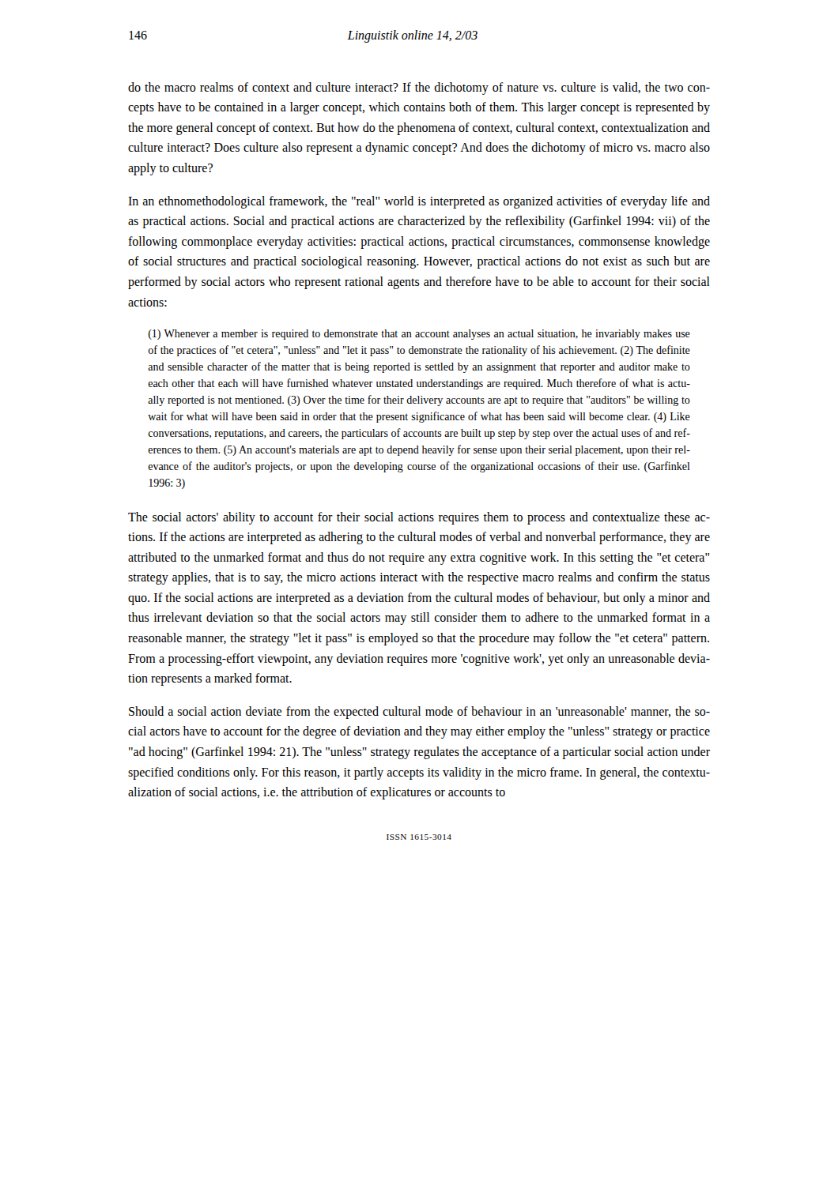146 Linguistik online 14, 2/03
do the macro realms of context and culture interact? If the dichotomy of nature vs. culture is valid, the two concepts have to be contained in a larger concept, which contains both of them. This larger concept is represented by the more general concept of context. But how do the phenomena of context, cultural context, contextualization and culture interact? Does culture also represent a dynamic concept? And does the dichotomy of micro vs. macro also apply to culture?
In an ethnomethodological framework, the "real" world is interpreted as organized activities of everyday life and as practical actions. Social and practical actions are characterized by the reflexibility (Garfinkel 1994: vii) of the following commonplace everyday activities: practical actions, practical circumstances, commonsense knowledge of social structures and practical sociological reasoning. However, practical actions do not exist as such but are performed by social actors who represent rational agents and therefore have to be able to account for their social actions:
(1) Whenever a member is required to demonstrate that an account analyses an actual situation, he invariably makes use of the practices of "et cetera", "unless" and "let it pass" to demonstrate the rationality of his achievement. (2) The definite and sensible character of the matter that is being reported is settled by an assignment that reporter and auditor make to each other that each will have furnished whatever unstated understandings are required. Much therefore of what is actually reported is not mentioned. (3) Over the time for their delivery accounts are apt to require that "auditors" be willing to wait for what will have been said in order that the present significance of what has been said will become clear. (4) Like conversations, reputations, and careers, the particulars of accounts are built up step by step over the actual uses of and references to them. (5) An account's materials are apt to depend heavily for sense upon their serial placement, upon their relevance of the auditor's projects, or upon the developing course of the organizational occasions of their use. (Garfinkel 1996: 3)
The social actors' ability to account for their social actions requires them to process and contextualize these actions. If the actions are interpreted as adhering to the cultural modes of verbal and nonverbal performance, they are attributed to the unmarked format and thus do not require any extra cognitive work. In this setting the "et cetera" strategy applies, that is to say, the micro actions interact with the respective macro realms and confirm the status quo. If the social actions are interpreted as a deviation from the cultural modes of behaviour, but only a minor and thus irrelevant deviation so that the social actors may still consider them to adhere to the unmarked format in a reasonable manner, the strategy "let it pass" is employed so that the procedure may follow the "et cetera" pattern. From a processing-effort viewpoint, any deviation requires more 'cognitive work', yet only an unreasonable deviation represents a marked format.
Should a social action deviate from the expected cultural mode of behaviour in an 'unreasonable' manner, the social actors have to account for the degree of deviation and they may either employ the "unless" strategy or practice "ad hocing" (Garfinkel 1994: 21). The "unless" strategy regulates the acceptance of a particular social action under specified conditions only. For this reason, it partly accepts its validity in the micro frame. In general, the contextualization of social actions, i.e. the attribution of explicatures or accounts to
ISSN 1615-3014